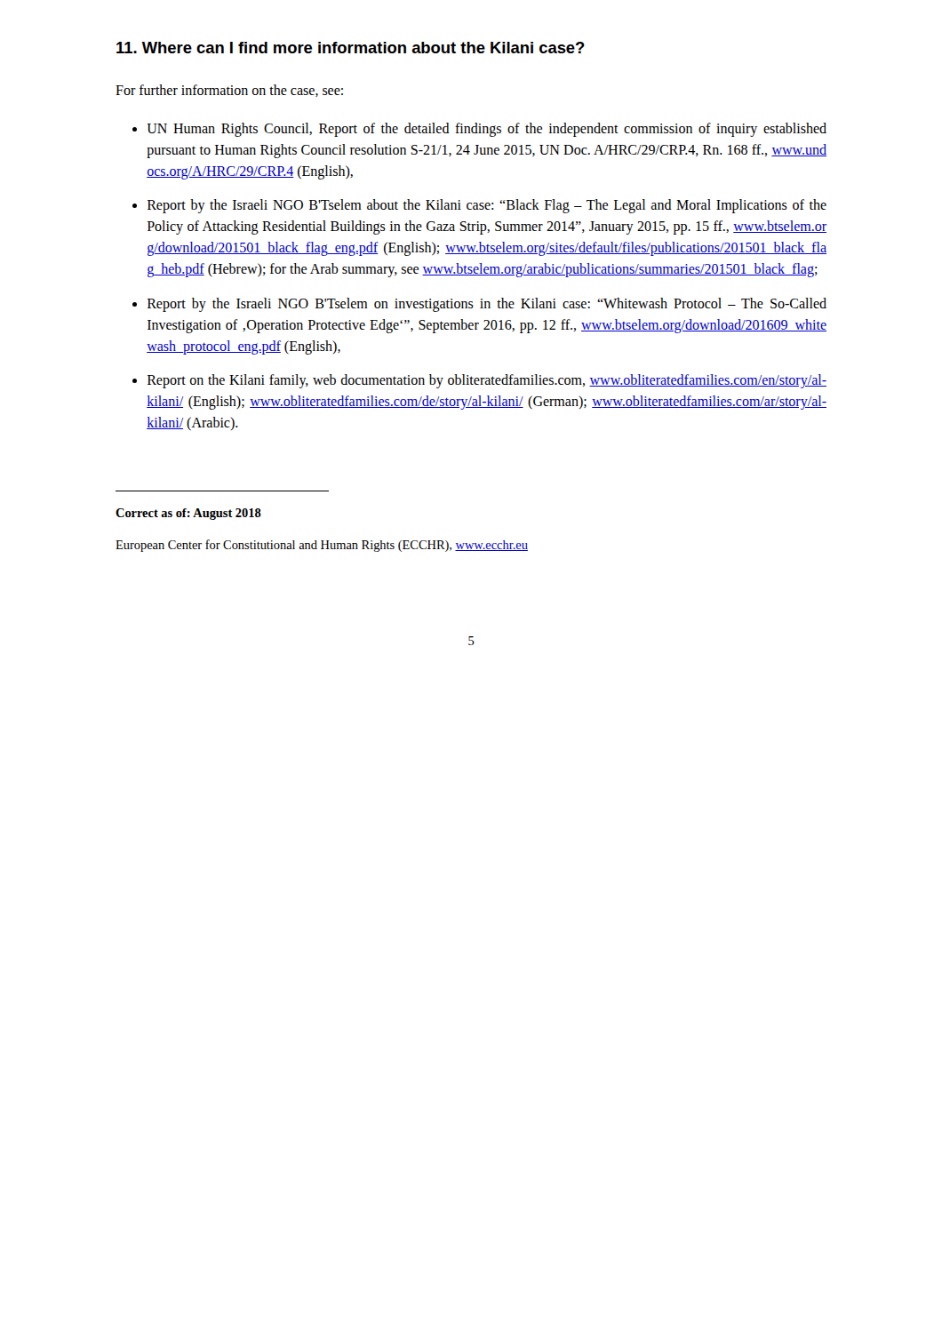11. Where can I find more information about the Kilani case?
For further information on the case, see:
UN Human Rights Council, Report of the detailed findings of the independent commission of inquiry established pursuant to Human Rights Council resolution S-21/1, 24 June 2015, UN Doc. A/HRC/29/CRP.4, Rn. 168 ff., www.undocs.org/A/HRC/29/CRP.4 (English),
Report by the Israeli NGO B'Tselem about the Kilani case: “Black Flag – The Legal and Moral Implications of the Policy of Attacking Residential Buildings in the Gaza Strip, Summer 2014”, January 2015, pp. 15 ff., www.btselem.org/download/201501_black_flag_eng.pdf (English); www.btselem.org/sites/default/files/publications/201501_black_flag_heb.pdf (Hebrew); for the Arab summary, see www.btselem.org/arabic/publications/summaries/201501_black_flag;
Report by the Israeli NGO B'Tselem on investigations in the Kilani case: “Whitewash Protocol – The So-Called Investigation of ‚Operation Protective Edge‘”, September 2016, pp. 12 ff., www.btselem.org/download/201609_whitewash_protocol_eng.pdf (English),
Report on the Kilani family, web documentation by obliteratedfamilies.com, www.obliteratedfamilies.com/en/story/al-kilani/ (English); www.obliteratedfamilies.com/de/story/al-kilani/ (German); www.obliteratedfamilies.com/ar/story/al-kilani/ (Arabic).
Correct as of: August 2018
European Center for Constitutional and Human Rights (ECCHR), www.ecchr.eu
5